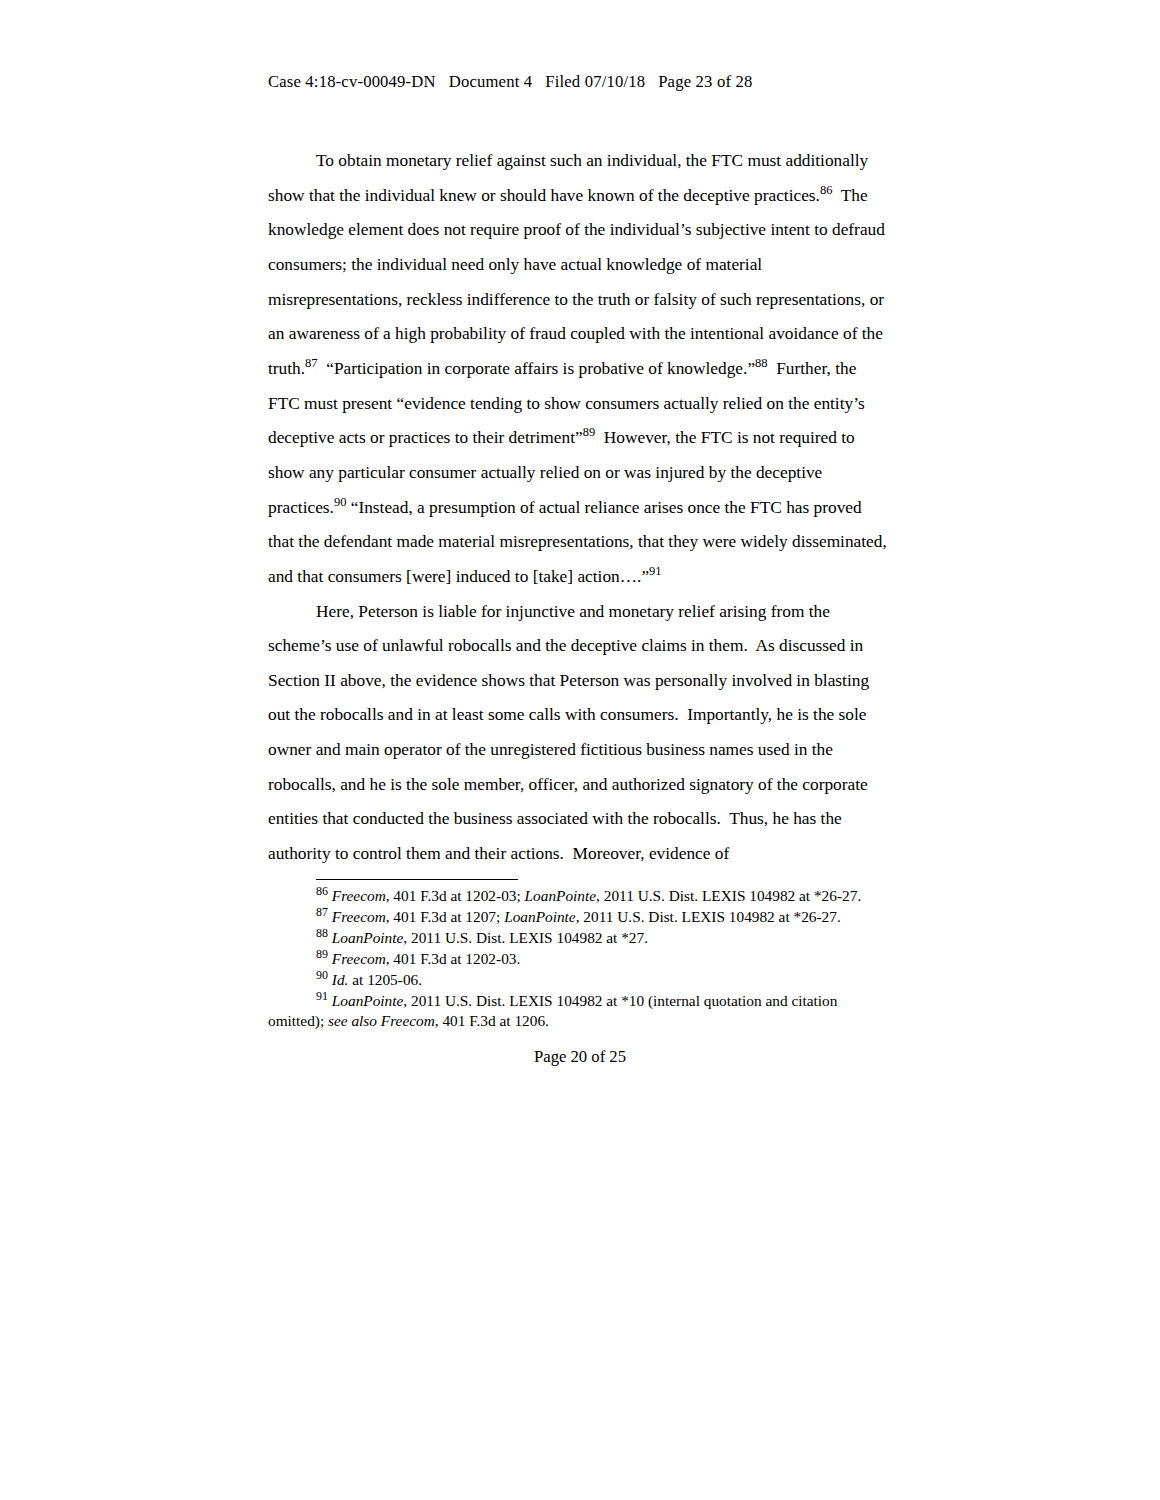Case 4:18-cv-00049-DN Document 4 Filed 07/10/18 Page 23 of 28
To obtain monetary relief against such an individual, the FTC must additionally show that the individual knew or should have known of the deceptive practices.86 The knowledge element does not require proof of the individual’s subjective intent to defraud consumers; the individual need only have actual knowledge of material misrepresentations, reckless indifference to the truth or falsity of such representations, or an awareness of a high probability of fraud coupled with the intentional avoidance of the truth.87 “Participation in corporate affairs is probative of knowledge.”88 Further, the FTC must present “evidence tending to show consumers actually relied on the entity’s deceptive acts or practices to their detriment”89 However, the FTC is not required to show any particular consumer actually relied on or was injured by the deceptive practices.90 “Instead, a presumption of actual reliance arises once the FTC has proved that the defendant made material misrepresentations, that they were widely disseminated, and that consumers [were] induced to [take] action….”91
Here, Peterson is liable for injunctive and monetary relief arising from the scheme’s use of unlawful robocalls and the deceptive claims in them. As discussed in Section II above, the evidence shows that Peterson was personally involved in blasting out the robocalls and in at least some calls with consumers. Importantly, he is the sole owner and main operator of the unregistered fictitious business names used in the robocalls, and he is the sole member, officer, and authorized signatory of the corporate entities that conducted the business associated with the robocalls. Thus, he has the authority to control them and their actions. Moreover, evidence of
86 Freecom, 401 F.3d at 1202-03; LoanPointe, 2011 U.S. Dist. LEXIS 104982 at *26-27.
87 Freecom, 401 F.3d at 1207; LoanPointe, 2011 U.S. Dist. LEXIS 104982 at *26-27.
88 LoanPointe, 2011 U.S. Dist. LEXIS 104982 at *27.
89 Freecom, 401 F.3d at 1202-03.
90 Id. at 1205-06.
91 LoanPointe, 2011 U.S. Dist. LEXIS 104982 at *10 (internal quotation and citation omitted); see also Freecom, 401 F.3d at 1206.
Page 20 of 25